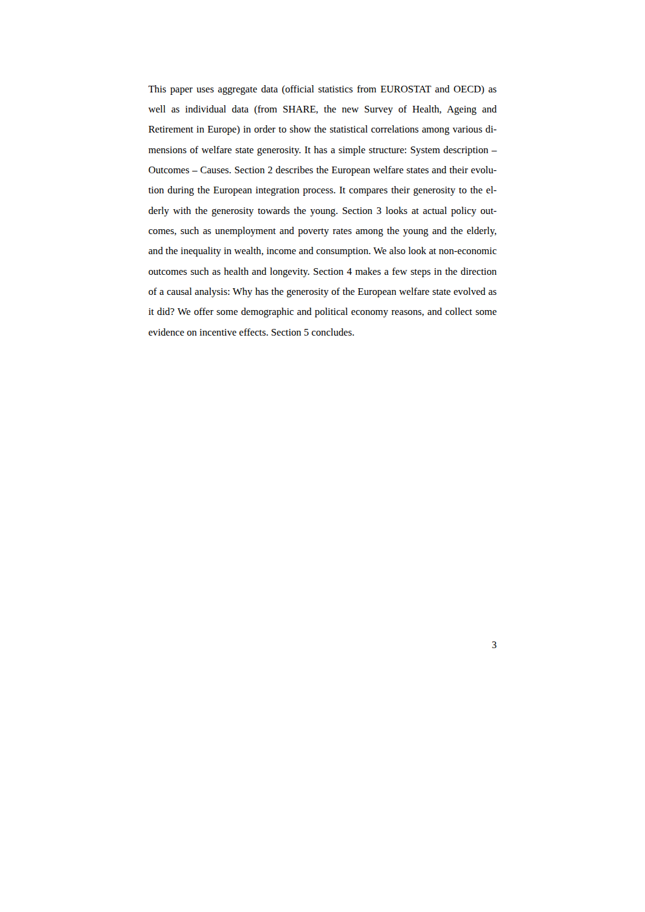This paper uses aggregate data (official statistics from EUROSTAT and OECD) as well as individual data (from SHARE, the new Survey of Health, Ageing and Retirement in Europe) in order to show the statistical correlations among various dimensions of welfare state generosity. It has a simple structure: System description – Outcomes – Causes. Section 2 describes the European welfare states and their evolution during the European integration process. It compares their generosity to the elderly with the generosity towards the young. Section 3 looks at actual policy outcomes, such as unemployment and poverty rates among the young and the elderly, and the inequality in wealth, income and consumption. We also look at non-economic outcomes such as health and longevity. Section 4 makes a few steps in the direction of a causal analysis: Why has the generosity of the European welfare state evolved as it did? We offer some demographic and political economy reasons, and collect some evidence on incentive effects. Section 5 concludes.
3